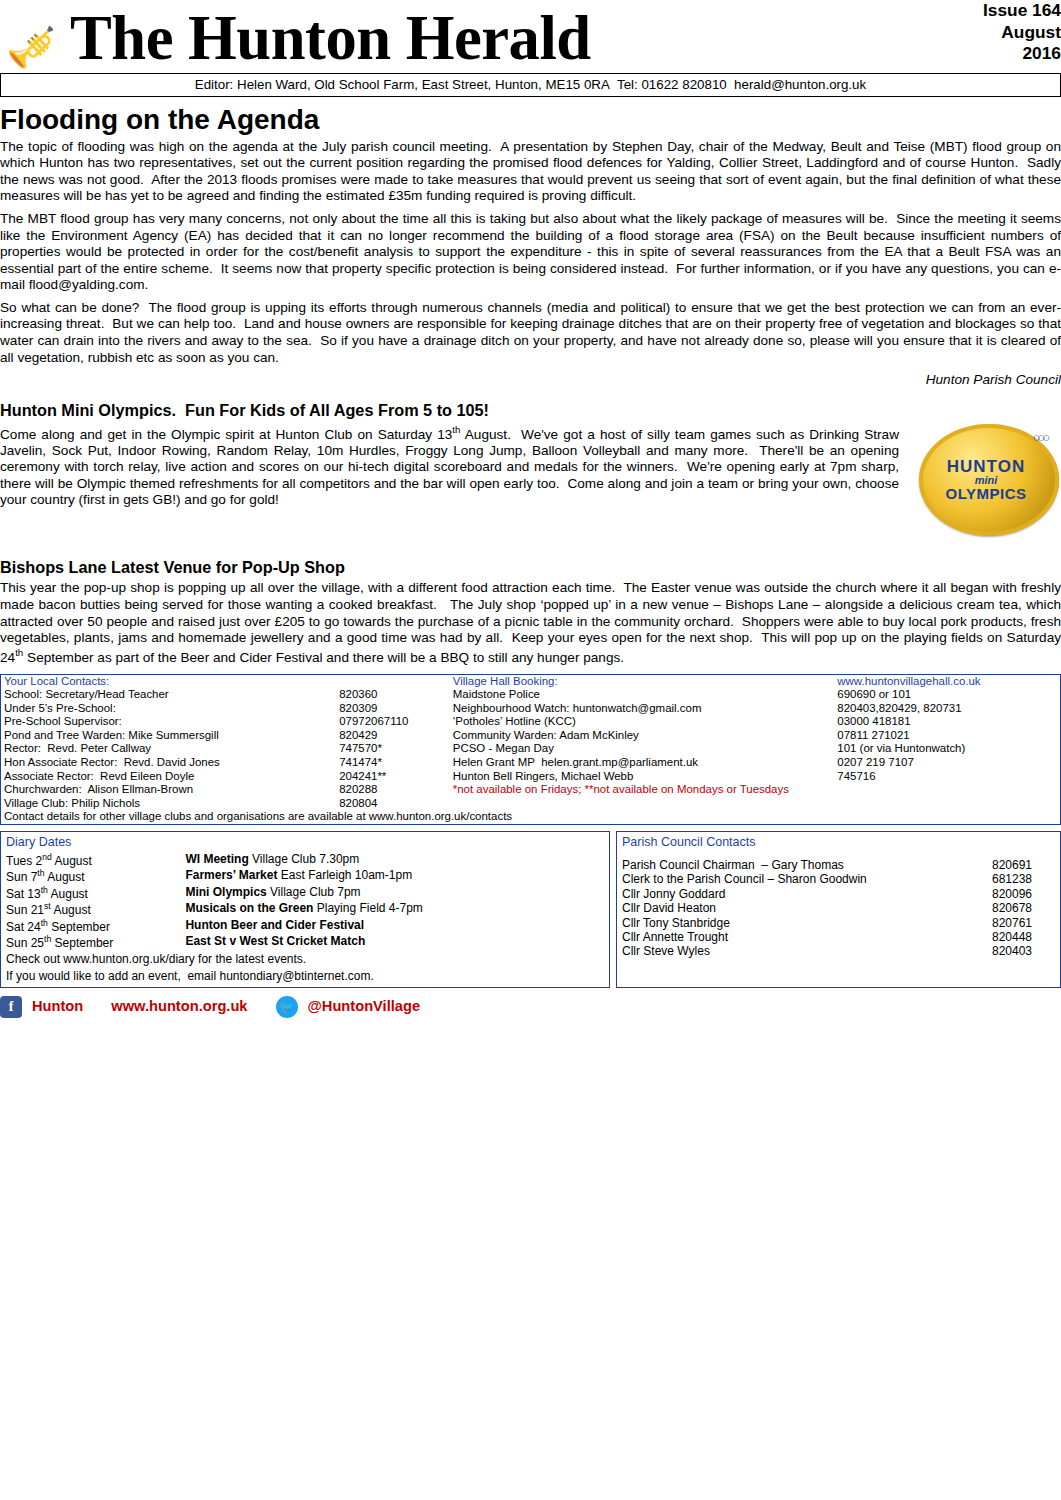🎺
The Hunton Herald
Issue 164
August
2016
Editor: Helen Ward, Old School Farm, East Street, Hunton, ME15 0RA Tel: 01622 820810 herald@hunton.org.uk
Flooding on the Agenda
The topic of flooding was high on the agenda at the July parish council meeting. A presentation by Stephen Day, chair of the Medway, Beult and Teise (MBT) flood group on which Hunton has two representatives, set out the current position regarding the promised flood defences for Yalding, Collier Street, Laddingford and of course Hunton. Sadly the news was not good. After the 2013 floods promises were made to take measures that would prevent us seeing that sort of event again, but the final definition of what these measures will be has yet to be agreed and finding the estimated £35m funding required is proving difficult.
The MBT flood group has very many concerns, not only about the time all this is taking but also about what the likely package of measures will be. Since the meeting it seems like the Environment Agency (EA) has decided that it can no longer recommend the building of a flood storage area (FSA) on the Beult because insufficient numbers of properties would be protected in order for the cost/benefit analysis to support the expenditure - this in spite of several reassurances from the EA that a Beult FSA was an essential part of the entire scheme. It seems now that property specific protection is being considered instead. For further information, or if you have any questions, you can e-mail flood@yalding.com.
So what can be done? The flood group is upping its efforts through numerous channels (media and political) to ensure that we get the best protection we can from an ever-increasing threat. But we can help too. Land and house owners are responsible for keeping drainage ditches that are on their property free of vegetation and blockages so that water can drain into the rivers and away to the sea. So if you have a drainage ditch on your property, and have not already done so, please will you ensure that it is cleared of all vegetation, rubbish etc as soon as you can.
Hunton Parish Council
Hunton Mini Olympics. Fun For Kids of All Ages From 5 to 105!
○○○
HUNTON
mini
OLYMPICS
Come along and get in the Olympic spirit at Hunton Club on Saturday 13th August. We've got a host of silly team games such as Drinking Straw Javelin, Sock Put, Indoor Rowing, Random Relay, 10m Hurdles, Froggy Long Jump, Balloon Volleyball and many more. There'll be an opening ceremony with torch relay, live action and scores on our hi-tech digital scoreboard and medals for the winners. We're opening early at 7pm sharp, there will be Olympic themed refreshments for all competitors and the bar will open early too. Come along and join a team or bring your own, choose your country (first in gets GB!) and go for gold!
Bishops Lane Latest Venue for Pop-Up Shop
This year the pop-up shop is popping up all over the village, with a different food attraction each time. The Easter venue was outside the church where it all began with freshly made bacon butties being served for those wanting a cooked breakfast. The July shop ‘popped up’ in a new venue – Bishops Lane – alongside a delicious cream tea, which attracted over 50 people and raised just over £205 to go towards the purchase of a picnic table in the community orchard. Shoppers were able to buy local pork products, fresh vegetables, plants, jams and homemade jewellery and a good time was had by all. Keep your eyes open for the next shop. This will pop up on the playing fields on Saturday 24th September as part of the Beer and Cider Festival and there will be a BBQ to still any hunger pangs.
| Your Local Contacts: | | Village Hall Booking: | www.huntonvillagehall.co.uk |
| School: Secretary/Head Teacher | 820360 | Maidstone Police | 690690 or 101 |
| Under 5’s Pre-School: | 820309 | Neighbourhood Watch: huntonwatch@gmail.com | 820403,820429, 820731 |
| Pre-School Supervisor: | 07972067110 | ‘Potholes’ Hotline (KCC) | 03000 418181 |
| Pond and Tree Warden: Mike Summersgill | 820429 | Community Warden: Adam McKinley | 07811 271021 |
| Rector: Revd. Peter Callway | 747570* | PCSO - Megan Day | 101 (or via Huntonwatch) |
| Hon Associate Rector: Revd. David Jones | 741474* | Helen Grant MP helen.grant.mp@parliament.uk | 0207 219 7107 |
| Associate Rector: Revd Eileen Doyle | 204241** | Hunton Bell Ringers, Michael Webb | 745716 |
| Churchwarden: Alison Ellman-Brown | 820288 | *not available on Fridays; **not available on Mondays or Tuesdays |
| Village Club: Philip Nichols | 820804 | | |
| Contact details for other village clubs and organisations are available at www.hunton.org.uk/contacts |
Diary Dates
| Tues 2 nd August | WI Meeting Village Club 7.30pm |
| Sun 7 th August | Farmers’ Market East Farleigh 10am-1pm |
| Sat 13 th August | Mini Olympics Village Club 7pm |
| Sun 21 st August | Musicals on the Green Playing Field 4-7pm |
| Sat 24 th September | Hunton Beer and Cider Festival |
| Sun 25 th September | East St v West St Cricket Match |
Check out www.hunton.org.uk/diary for the latest events.
If you would like to add an event, email huntondiary@btinternet.com.
Parish Council Contacts
| Parish Council Chairman – Gary Thomas | 820691 |
| Clerk to the Parish Council – Sharon Goodwin | 681238 |
| Cllr Jonny Goddard | 820096 |
| Cllr David Heaton | 820678 |
| Cllr Tony Stanbridge | 820761 |
| Cllr Annette Trought | 820448 |
| Cllr Steve Wyles | 820403 |
fHunton www.hunton.org.uk 🐦@HuntonVillage